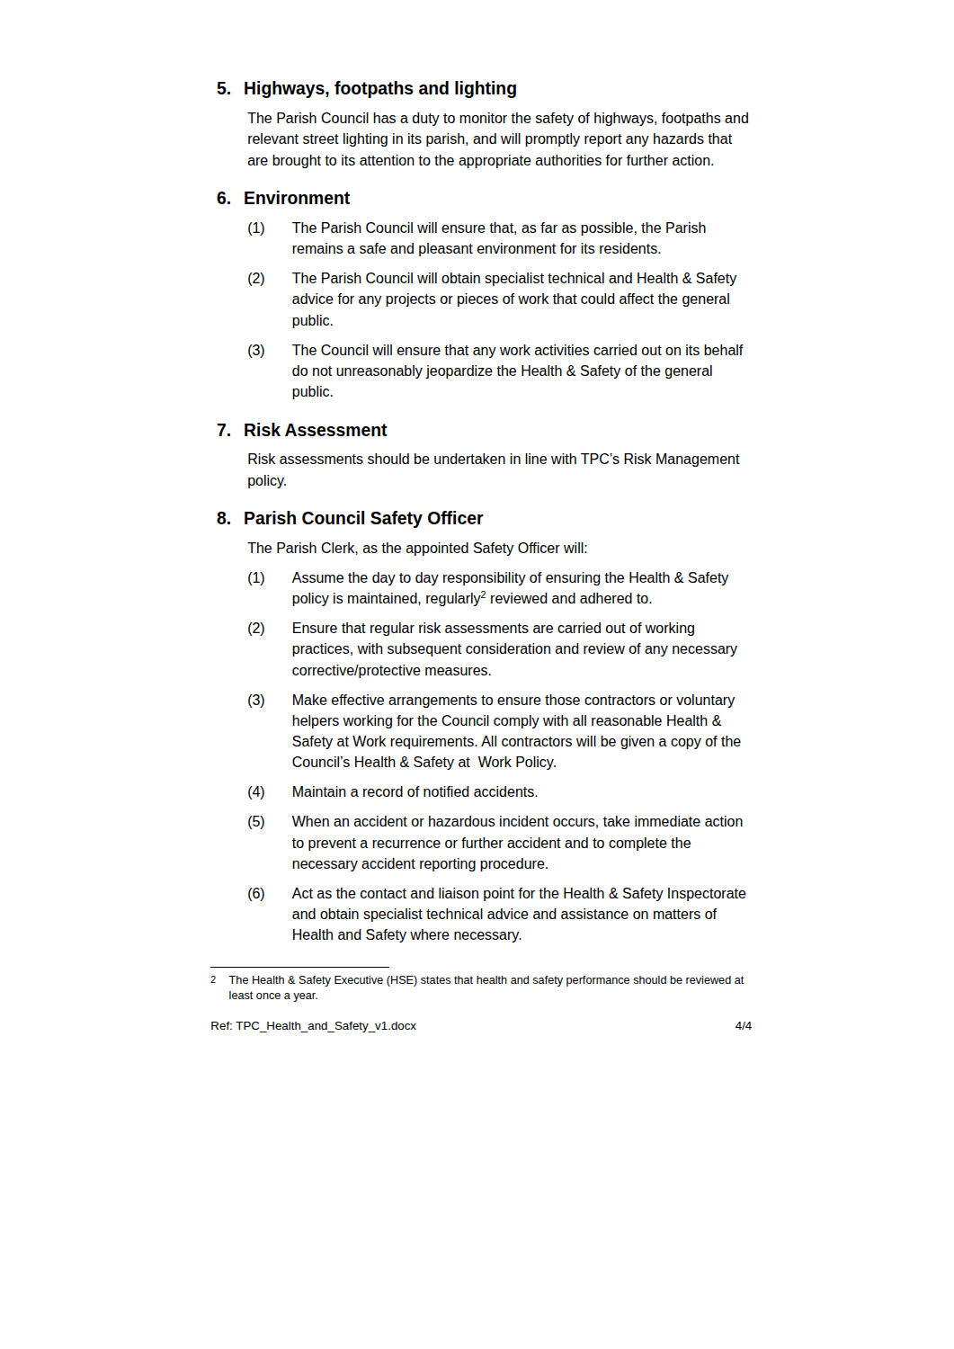5. Highways, footpaths and lighting
The Parish Council has a duty to monitor the safety of highways, footpaths and relevant street lighting in its parish, and will promptly report any hazards that are brought to its attention to the appropriate authorities for further action.
6. Environment
(1) The Parish Council will ensure that, as far as possible, the Parish remains a safe and pleasant environment for its residents.
(2) The Parish Council will obtain specialist technical and Health & Safety advice for any projects or pieces of work that could affect the general public.
(3) The Council will ensure that any work activities carried out on its behalf do not unreasonably jeopardize the Health & Safety of the general public.
7. Risk Assessment
Risk assessments should be undertaken in line with TPC’s Risk Management policy.
8. Parish Council Safety Officer
The Parish Clerk, as the appointed Safety Officer will:
(1) Assume the day to day responsibility of ensuring the Health & Safety policy is maintained, regularly2 reviewed and adhered to.
(2) Ensure that regular risk assessments are carried out of working practices, with subsequent consideration and review of any necessary corrective/protective measures.
(3) Make effective arrangements to ensure those contractors or voluntary helpers working for the Council comply with all reasonable Health & Safety at Work requirements. All contractors will be given a copy of the Council’s Health & Safety at Work Policy.
(4) Maintain a record of notified accidents.
(5) When an accident or hazardous incident occurs, take immediate action to prevent a recurrence or further accident and to complete the necessary accident reporting procedure.
(6) Act as the contact and liaison point for the Health & Safety Inspectorate and obtain specialist technical advice and assistance on matters of Health and Safety where necessary.
2 The Health & Safety Executive (HSE) states that health and safety performance should be reviewed at least once a year.
Ref: TPC_Health_and_Safety_v1.docx 4/4